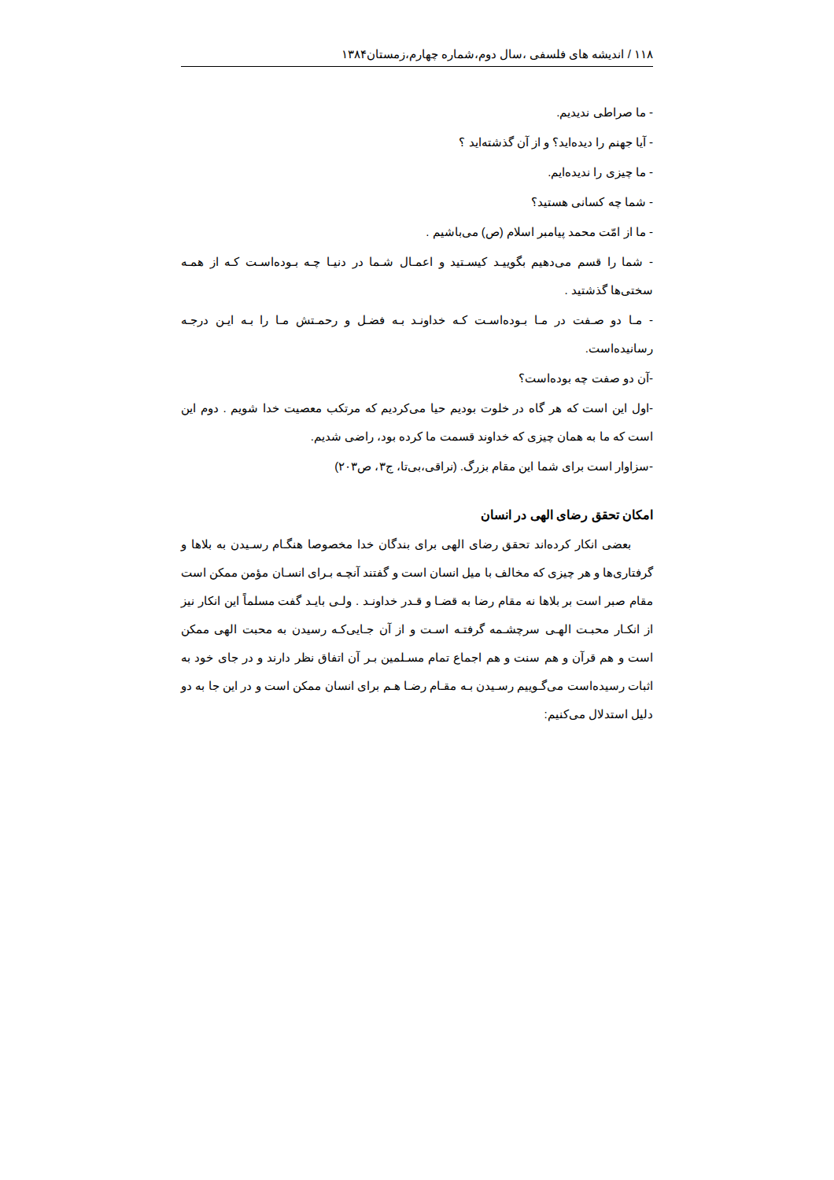۱۱۸ / اندیشه های فلسفی ،سال دوم،شماره چهارم،زمستان۱۳۸۴
- ما صراطی ندیدیم.
- آیا جهنم را دیده‌اید؟ و از آن گذشته‌اید ؟
- ما چیزی را ندیده‌ایم.
- شما چه کسانی هستید؟
- ما از امّت محمد پیامبر اسلام (ص) می‌باشیم .
- شما را قسم می‌دهیم بگوییـد کیسـتید و اعمـال شـما در دنیـا چـه بـوده‌اسـت کـه از همـه سختی‌ها گذشتید .
- مـا دو صـفت در مـا بـوده‌اسـت کـه خداونـد بـه فضـل و رحمـتش مـا را بـه ایـن درجـه رسانیده‌است.
-آن دو صفت چه بوده‌است؟
-اول این است که هر گاه در خلوت بودیم حیا می‌کردیم که مرتکب معصیت خدا شویم . دوم این است که ما به همان چیزی که خداوند قسمت ما کرده بود، راضی شدیم.
-سزاوار است برای شما این مقام بزرگ. (نراقی،بی‌تا، ج۳، ص۲۰۳)
امکان تحقق رضای الهی در انسان
بعضی انکار کرده‌اند تحقق رضای الهی برای بندگان خدا مخصوصا هنگـام رسـیدن به بلاها و گرفتاری‌ها و هر چیزی که مخالف با میل انسان است و گفتند آنچـه بـرای انسـان مؤمن ممکن است مقام صبر است بر بلاها نه مقام رضا به قضـا و قـدر خداونـد . ولـی بایـد گفت مسلماً این انکار نیز از انکـار محبـت الهـی سرچشـمه گرفتـه اسـت و از آن جـایی‌کـه رسیدن به محبت الهی ممکن است و هم قرآن و هم سنت و هم اجماع تمام مسـلمین بـر آن اتفاق نظر دارند و در جای خود به اثبات رسیده‌است می‌گـوییم رسـیدن بـه مقـام رضـا هـم برای انسان ممکن است و در این جا به دو دلیل استدلال می‌کنیم: